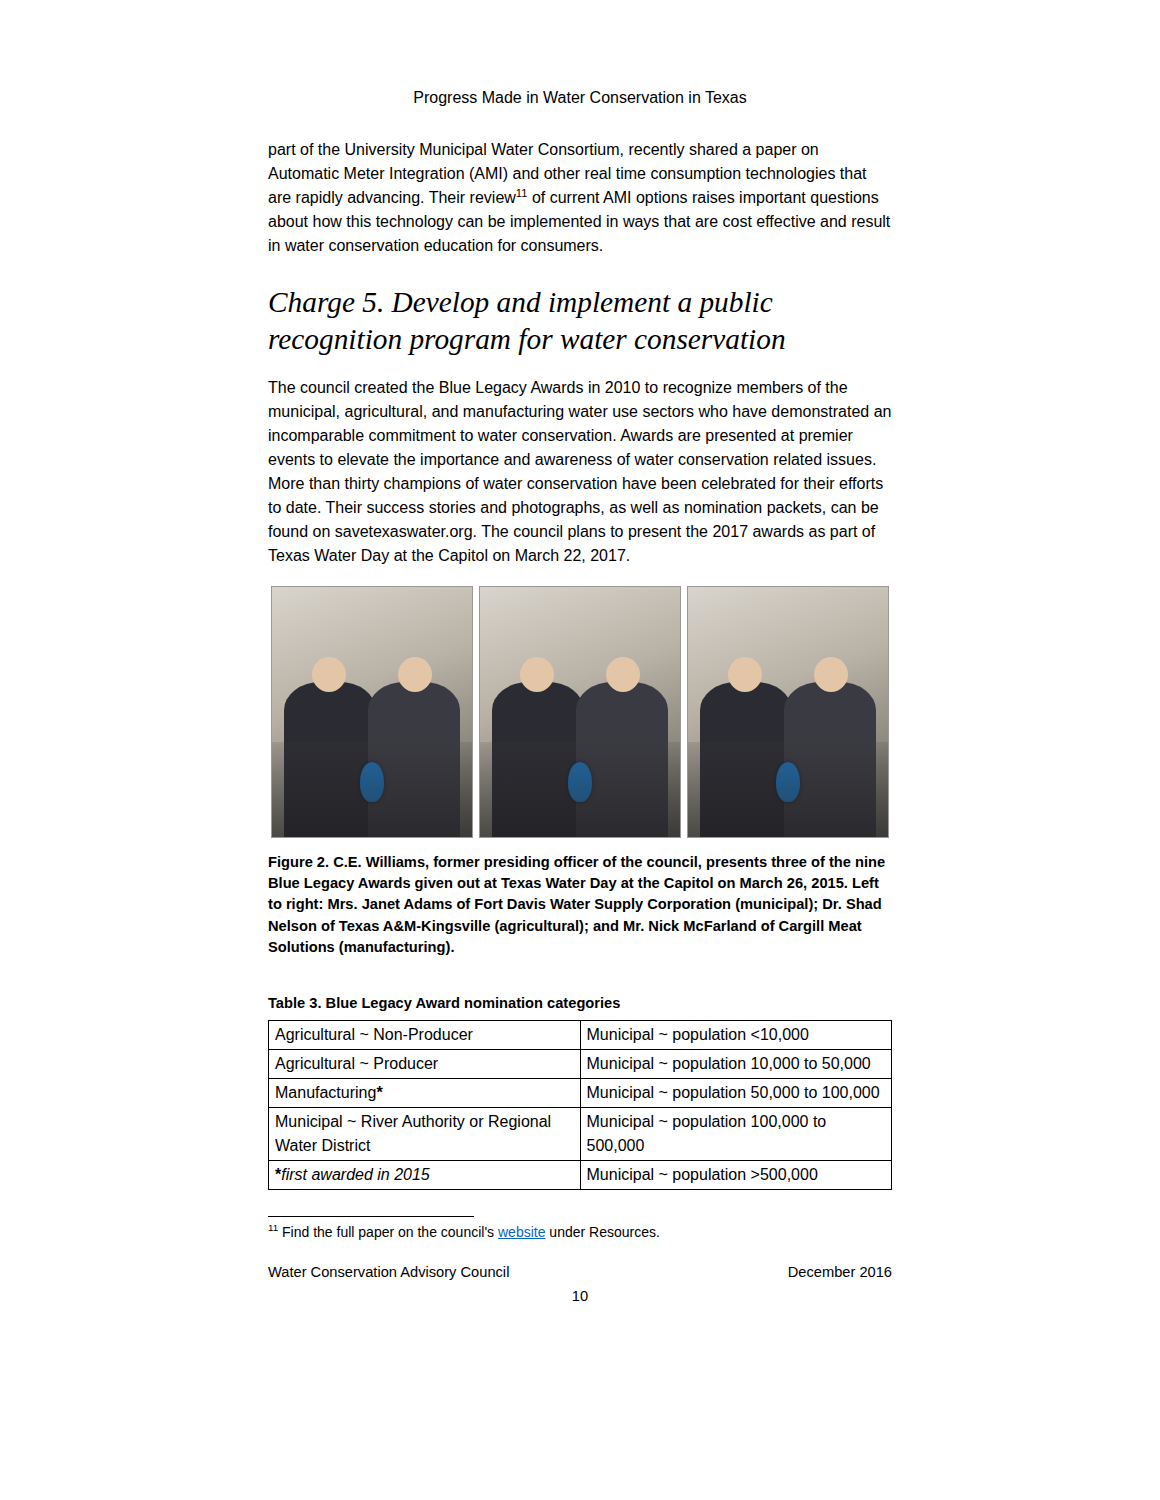Progress Made in Water Conservation in Texas
part of the University Municipal Water Consortium, recently shared a paper on Automatic Meter Integration (AMI) and other real time consumption technologies that are rapidly advancing. Their review11 of current AMI options raises important questions about how this technology can be implemented in ways that are cost effective and result in water conservation education for consumers.
Charge 5. Develop and implement a public recognition program for water conservation
The council created the Blue Legacy Awards in 2010 to recognize members of the municipal, agricultural, and manufacturing water use sectors who have demonstrated an incomparable commitment to water conservation. Awards are presented at premier events to elevate the importance and awareness of water conservation related issues. More than thirty champions of water conservation have been celebrated for their efforts to date. Their success stories and photographs, as well as nomination packets, can be found on savetexaswater.org. The council plans to present the 2017 awards as part of Texas Water Day at the Capitol on March 22, 2017.
Figure 2. C.E. Williams, former presiding officer of the council, presents three of the nine Blue Legacy Awards given out at Texas Water Day at the Capitol on March 26, 2015. Left to right: Mrs. Janet Adams of Fort Davis Water Supply Corporation (municipal); Dr. Shad Nelson of Texas A&M-Kingsville (agricultural); and Mr. Nick McFarland of Cargill Meat Solutions (manufacturing).
Table 3. Blue Legacy Award nomination categories
| Agricultural ~ Non-Producer | Municipal ~ population <10,000 |
| Agricultural ~ Producer | Municipal ~ population 10,000 to 50,000 |
| Manufacturing * | Municipal ~ population 50,000 to 100,000 |
| Municipal ~ River Authority or Regional Water District | Municipal ~ population 100,000 to 500,000 |
| * first awarded in 2015 | Municipal ~ population >500,000 |
11 Find the full paper on the council's website under Resources.
Water Conservation Advisory Council December 2016
10